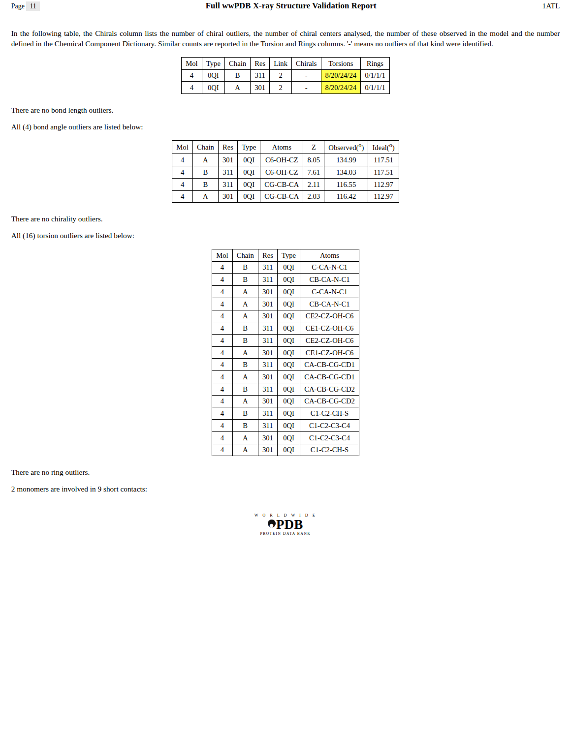Page 11
Full wwPDB X-ray Structure Validation Report
1ATL
In the following table, the Chirals column lists the number of chiral outliers, the number of chiral centers analysed, the number of these observed in the model and the number defined in the Chemical Component Dictionary. Similar counts are reported in the Torsion and Rings columns. '-' means no outliers of that kind were identified.
| Mol | Type | Chain | Res | Link | Chirals | Torsions | Rings |
| --- | --- | --- | --- | --- | --- | --- | --- |
| 4 | 0QI | B | 311 | 2 | - | 8/20/24/24 | 0/1/1/1 |
| 4 | 0QI | A | 301 | 2 | - | 8/20/24/24 | 0/1/1/1 |
There are no bond length outliers.
All (4) bond angle outliers are listed below:
| Mol | Chain | Res | Type | Atoms | Z | Observed( o ) | Ideal( o ) |
| --- | --- | --- | --- | --- | --- | --- | --- |
| 4 | A | 301 | 0QI | C6-OH-CZ | 8.05 | 134.99 | 117.51 |
| 4 | B | 311 | 0QI | C6-OH-CZ | 7.61 | 134.03 | 117.51 |
| 4 | B | 311 | 0QI | CG-CB-CA | 2.11 | 116.55 | 112.97 |
| 4 | A | 301 | 0QI | CG-CB-CA | 2.03 | 116.42 | 112.97 |
There are no chirality outliers.
All (16) torsion outliers are listed below:
| Mol | Chain | Res | Type | Atoms |
| --- | --- | --- | --- | --- |
| 4 | B | 311 | 0QI | C-CA-N-C1 |
| 4 | B | 311 | 0QI | CB-CA-N-C1 |
| 4 | A | 301 | 0QI | C-CA-N-C1 |
| 4 | A | 301 | 0QI | CB-CA-N-C1 |
| 4 | A | 301 | 0QI | CE2-CZ-OH-C6 |
| 4 | B | 311 | 0QI | CE1-CZ-OH-C6 |
| 4 | B | 311 | 0QI | CE2-CZ-OH-C6 |
| 4 | A | 301 | 0QI | CE1-CZ-OH-C6 |
| 4 | B | 311 | 0QI | CA-CB-CG-CD1 |
| 4 | A | 301 | 0QI | CA-CB-CG-CD1 |
| 4 | B | 311 | 0QI | CA-CB-CG-CD2 |
| 4 | A | 301 | 0QI | CA-CB-CG-CD2 |
| 4 | B | 311 | 0QI | C1-C2-CH-S |
| 4 | B | 311 | 0QI | C1-C2-C3-C4 |
| 4 | A | 301 | 0QI | C1-C2-C3-C4 |
| 4 | A | 301 | 0QI | C1-C2-CH-S |
There are no ring outliers.
2 monomers are involved in 9 short contacts:
W O R L D W I D E
●PDB
PROTEIN DATA BANK